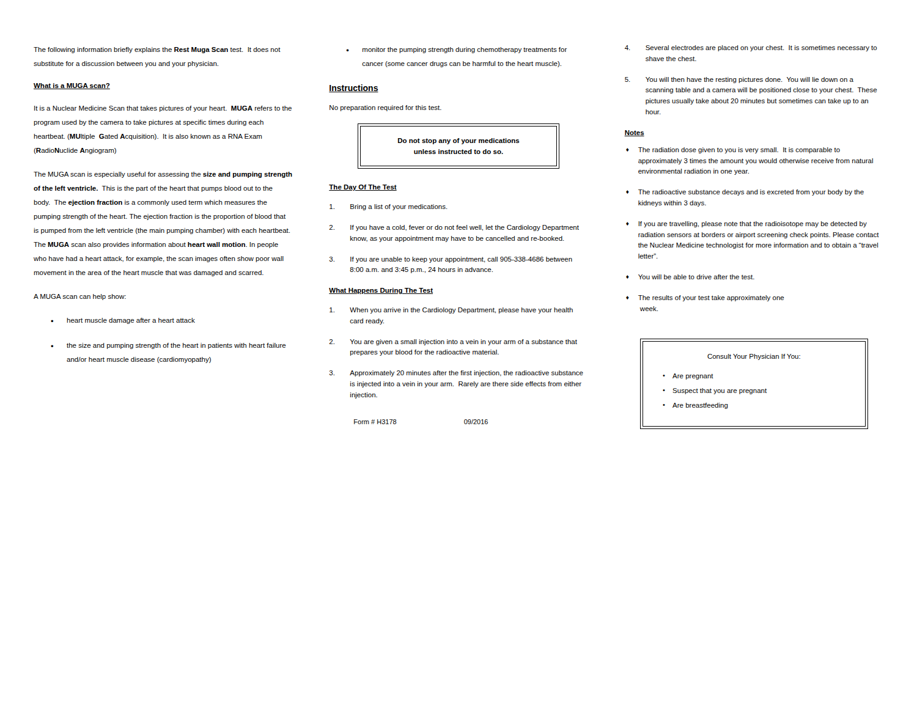The following information briefly explains the Rest Muga Scan test. It does not substitute for a discussion between you and your physician.
What is a MUGA scan?
It is a Nuclear Medicine Scan that takes pictures of your heart. MUGA refers to the program used by the camera to take pictures at specific times during each heartbeat. (MUltiple Gated Acquisition). It is also known as a RNA Exam (RadioNuclide Angiogram)
The MUGA scan is especially useful for assessing the size and pumping strength of the left ventricle. This is the part of the heart that pumps blood out to the body. The ejection fraction is a commonly used term which measures the pumping strength of the heart. The ejection fraction is the proportion of blood that is pumped from the left ventricle (the main pumping chamber) with each heartbeat. The MUGA scan also provides information about heart wall motion. In people who have had a heart attack, for example, the scan images often show poor wall movement in the area of the heart muscle that was damaged and scarred.
A MUGA scan can help show:
heart muscle damage after a heart attack
the size and pumping strength of the heart in patients with heart failure and/or heart muscle disease (cardiomyopathy)
monitor the pumping strength during chemotherapy treatments for cancer (some cancer drugs can be harmful to the heart muscle).
Instructions
No preparation required for this test.
Do not stop any of your medications
unless instructed to do so.
The Day Of The Test
Bring a list of your medications.
If you have a cold, fever or do not feel well, let the Cardiology Department know, as your appointment may have to be cancelled and re-booked.
If you are unable to keep your appointment, call 905-338-4686 between 8:00 a.m. and 3:45 p.m., 24 hours in advance.
What Happens During The Test
When you arrive in the Cardiology Department, please have your health card ready.
You are given a small injection into a vein in your arm of a substance that prepares your blood for the radioactive material.
Approximately 20 minutes after the first injection, the radioactive substance is injected into a vein in your arm. Rarely are there side effects from either injection.
Form # H3178 09/2016
Several electrodes are placed on your chest. It is sometimes necessary to shave the chest.
You will then have the resting pictures done. You will lie down on a scanning table and a camera will be positioned close to your chest. These pictures usually take about 20 minutes but sometimes can take up to an hour.
Notes
The radiation dose given to you is very small. It is comparable to approximately 3 times the amount you would otherwise receive from natural environmental radiation in one year.
The radioactive substance decays and is excreted from your body by the kidneys within 3 days.
If you are travelling, please note that the radioisotope may be detected by radiation sensors at borders or airport screening check points. Please contact the Nuclear Medicine technologist for more information and to obtain a “travel letter”.
You will be able to drive after the test.
The results of your test take approximately one
week.
Consult Your Physician If You:
Are pregnant
Suspect that you are pregnant
Are breastfeeding